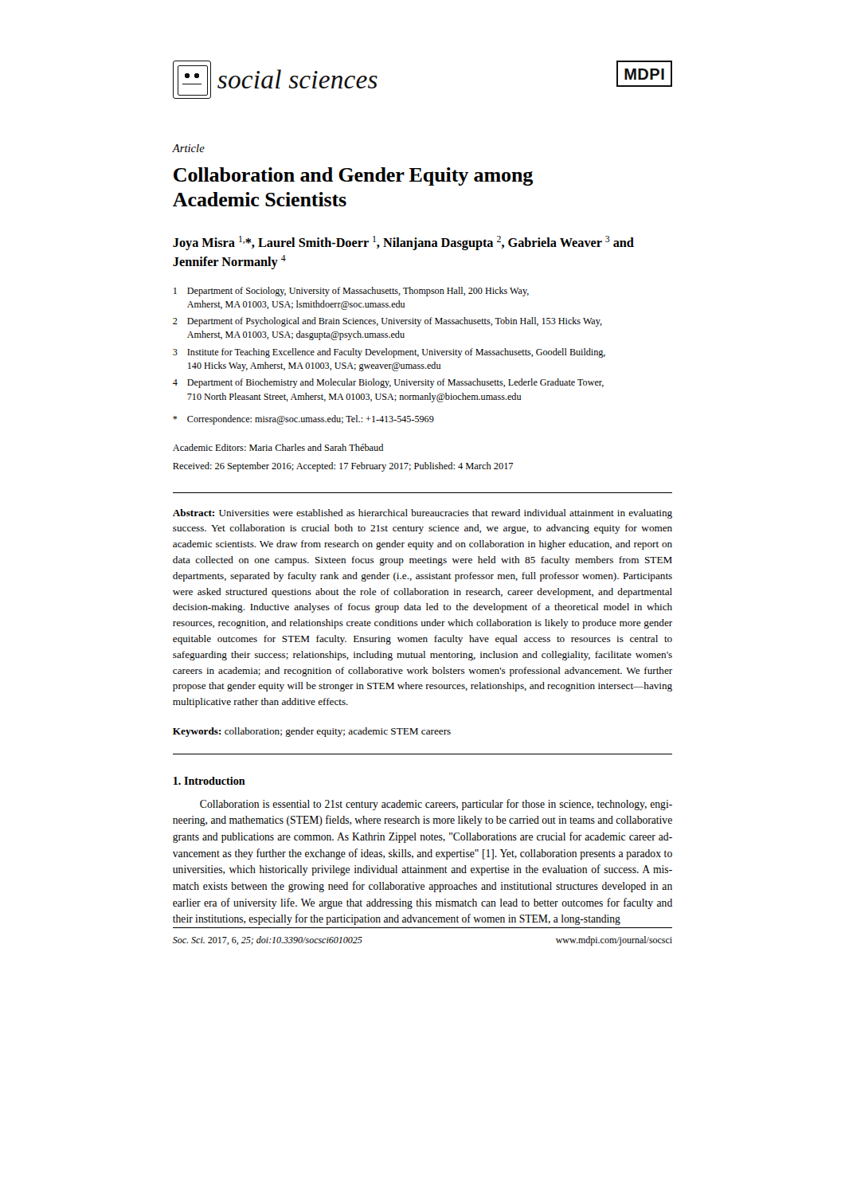social sciences
MDPI
Article
Collaboration and Gender Equity among
Academic Scientists
Joya Misra 1,*, Laurel Smith-Doerr 1, Nilanjana Dasgupta 2, Gabriela Weaver 3 and Jennifer Normanly 4
1 Department of Sociology, University of Massachusetts, Thompson Hall, 200 Hicks Way,
Amherst, MA 01003, USA; lsmithdoerr@soc.umass.edu
2 Department of Psychological and Brain Sciences, University of Massachusetts, Tobin Hall, 153 Hicks Way,
Amherst, MA 01003, USA; dasgupta@psych.umass.edu
3 Institute for Teaching Excellence and Faculty Development, University of Massachusetts, Goodell Building,
140 Hicks Way, Amherst, MA 01003, USA; gweaver@umass.edu
4 Department of Biochemistry and Molecular Biology, University of Massachusetts, Lederle Graduate Tower,
710 North Pleasant Street, Amherst, MA 01003, USA; normanly@biochem.umass.edu
* Correspondence: misra@soc.umass.edu; Tel.: +1-413-545-5969
Academic Editors: Maria Charles and Sarah Thébaud
Received: 26 September 2016; Accepted: 17 February 2017; Published: 4 March 2017
Abstract: Universities were established as hierarchical bureaucracies that reward individual attainment in evaluating success. Yet collaboration is crucial both to 21st century science and, we argue, to advancing equity for women academic scientists. We draw from research on gender equity and on collaboration in higher education, and report on data collected on one campus. Sixteen focus group meetings were held with 85 faculty members from STEM departments, separated by faculty rank and gender (i.e., assistant professor men, full professor women). Participants were asked structured questions about the role of collaboration in research, career development, and departmental decision-making. Inductive analyses of focus group data led to the development of a theoretical model in which resources, recognition, and relationships create conditions under which collaboration is likely to produce more gender equitable outcomes for STEM faculty. Ensuring women faculty have equal access to resources is central to safeguarding their success; relationships, including mutual mentoring, inclusion and collegiality, facilitate women's careers in academia; and recognition of collaborative work bolsters women's professional advancement. We further propose that gender equity will be stronger in STEM where resources, relationships, and recognition intersect—having multiplicative rather than additive effects.
Keywords: collaboration; gender equity; academic STEM careers
1. Introduction
Collaboration is essential to 21st century academic careers, particular for those in science, technology, engineering, and mathematics (STEM) fields, where research is more likely to be carried out in teams and collaborative grants and publications are common. As Kathrin Zippel notes, "Collaborations are crucial for academic career advancement as they further the exchange of ideas, skills, and expertise" [1]. Yet, collaboration presents a paradox to universities, which historically privilege individual attainment and expertise in the evaluation of success. A mismatch exists between the growing need for collaborative approaches and institutional structures developed in an earlier era of university life. We argue that addressing this mismatch can lead to better outcomes for faculty and their institutions, especially for the participation and advancement of women in STEM, a long-standing
Soc. Sci. 2017, 6, 25; doi:10.3390/socsci6010025
www.mdpi.com/journal/socsci